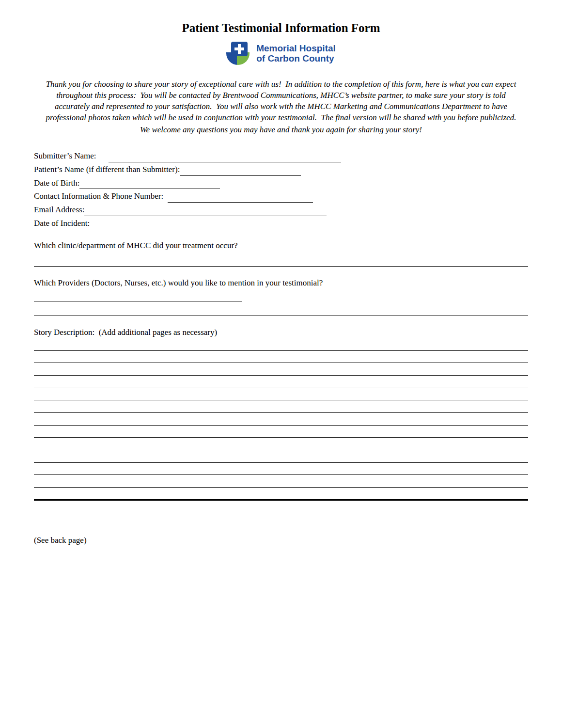Patient Testimonial Information Form
Memorial Hospital of Carbon County
Thank you for choosing to share your story of exceptional care with us! In addition to the completion of this form, here is what you can expect throughout this process: You will be contacted by Brentwood Communications, MHCC’s website partner, to make sure your story is told accurately and represented to your satisfaction. You will also work with the MHCC Marketing and Communications Department to have professional photos taken which will be used in conjunction with your testimonial. The final version will be shared with you before publicized.
We welcome any questions you may have and thank you again for sharing your story!
Submitter’s Name:
Patient’s Name (if different than Submitter):
Date of Birth:
Contact Information & Phone Number:
Email Address:
Date of Incident:
Which clinic/department of MHCC did your treatment occur?
Which Providers (Doctors, Nurses, etc.) would you like to mention in your testimonial?
Story Description: (Add additional pages as necessary)
(See back page)